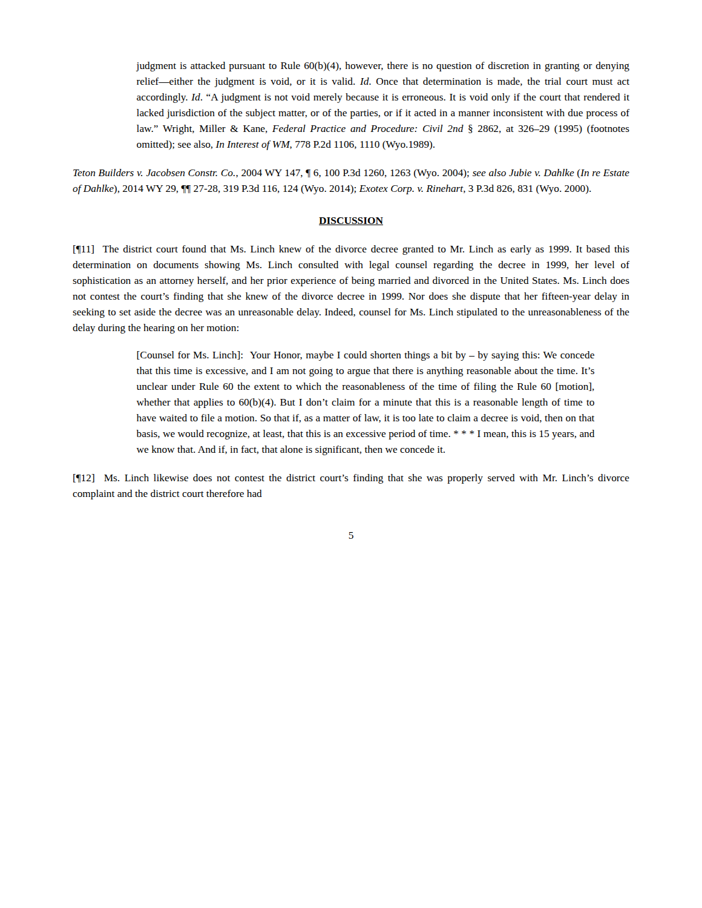judgment is attacked pursuant to Rule 60(b)(4), however, there is no question of discretion in granting or denying relief—either the judgment is void, or it is valid. Id. Once that determination is made, the trial court must act accordingly. Id. “A judgment is not void merely because it is erroneous. It is void only if the court that rendered it lacked jurisdiction of the subject matter, or of the parties, or if it acted in a manner inconsistent with due process of law.” Wright, Miller & Kane, Federal Practice and Procedure: Civil 2nd § 2862, at 326–29 (1995) (footnotes omitted); see also, In Interest of WM, 778 P.2d 1106, 1110 (Wyo.1989).
Teton Builders v. Jacobsen Constr. Co., 2004 WY 147, ¶ 6, 100 P.3d 1260, 1263 (Wyo. 2004); see also Jubie v. Dahlke (In re Estate of Dahlke), 2014 WY 29, ¶¶ 27-28, 319 P.3d 116, 124 (Wyo. 2014); Exotex Corp. v. Rinehart, 3 P.3d 826, 831 (Wyo. 2000).
DISCUSSION
[¶11] The district court found that Ms. Linch knew of the divorce decree granted to Mr. Linch as early as 1999. It based this determination on documents showing Ms. Linch consulted with legal counsel regarding the decree in 1999, her level of sophistication as an attorney herself, and her prior experience of being married and divorced in the United States. Ms. Linch does not contest the court’s finding that she knew of the divorce decree in 1999. Nor does she dispute that her fifteen-year delay in seeking to set aside the decree was an unreasonable delay. Indeed, counsel for Ms. Linch stipulated to the unreasonableness of the delay during the hearing on her motion:
[Counsel for Ms. Linch]: Your Honor, maybe I could shorten things a bit by – by saying this: We concede that this time is excessive, and I am not going to argue that there is anything reasonable about the time. It’s unclear under Rule 60 the extent to which the reasonableness of the time of filing the Rule 60 [motion], whether that applies to 60(b)(4). But I don’t claim for a minute that this is a reasonable length of time to have waited to file a motion. So that if, as a matter of law, it is too late to claim a decree is void, then on that basis, we would recognize, at least, that this is an excessive period of time. * * * I mean, this is 15 years, and we know that. And if, in fact, that alone is significant, then we concede it.
[¶12] Ms. Linch likewise does not contest the district court’s finding that she was properly served with Mr. Linch’s divorce complaint and the district court therefore had
5